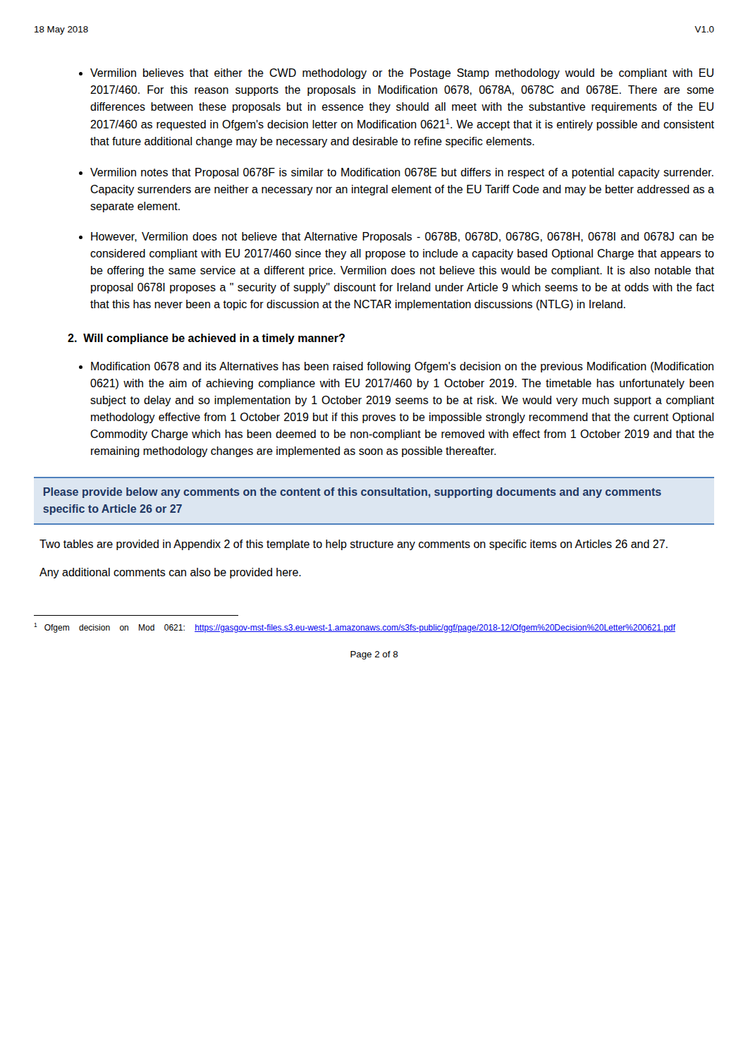18 May 2018 V1.0
Vermilion believes that either the CWD methodology or the Postage Stamp methodology would be compliant with EU 2017/460. For this reason supports the proposals in Modification 0678, 0678A, 0678C and 0678E. There are some differences between these proposals but in essence they should all meet with the substantive requirements of the EU 2017/460 as requested in Ofgem's decision letter on Modification 06211. We accept that it is entirely possible and consistent that future additional change may be necessary and desirable to refine specific elements.
Vermilion notes that Proposal 0678F is similar to Modification 0678E but differs in respect of a potential capacity surrender. Capacity surrenders are neither a necessary nor an integral element of the EU Tariff Code and may be better addressed as a separate element.
However, Vermilion does not believe that Alternative Proposals - 0678B, 0678D, 0678G, 0678H, 0678I and 0678J can be considered compliant with EU 2017/460 since they all propose to include a capacity based Optional Charge that appears to be offering the same service at a different price. Vermilion does not believe this would be compliant. It is also notable that proposal 0678I proposes a " security of supply" discount for Ireland under Article 9 which seems to be at odds with the fact that this has never been a topic for discussion at the NCTAR implementation discussions (NTLG) in Ireland.
2. Will compliance be achieved in a timely manner?
Modification 0678 and its Alternatives has been raised following Ofgem's decision on the previous Modification (Modification 0621) with the aim of achieving compliance with EU 2017/460 by 1 October 2019. The timetable has unfortunately been subject to delay and so implementation by 1 October 2019 seems to be at risk. We would very much support a compliant methodology effective from 1 October 2019 but if this proves to be impossible strongly recommend that the current Optional Commodity Charge which has been deemed to be non-compliant be removed with effect from 1 October 2019 and that the remaining methodology changes are implemented as soon as possible thereafter.
Please provide below any comments on the content of this consultation, supporting documents and any comments specific to Article 26 or 27
Two tables are provided in Appendix 2 of this template to help structure any comments on specific items on Articles 26 and 27.
Any additional comments can also be provided here.
1 Ofgem decision on Mod 0621: https://gasgov-mst-files.s3.eu-west-1.amazonaws.com/s3fs-public/ggf/page/2018-12/Ofgem%20Decision%20Letter%200621.pdf
Page 2 of 8